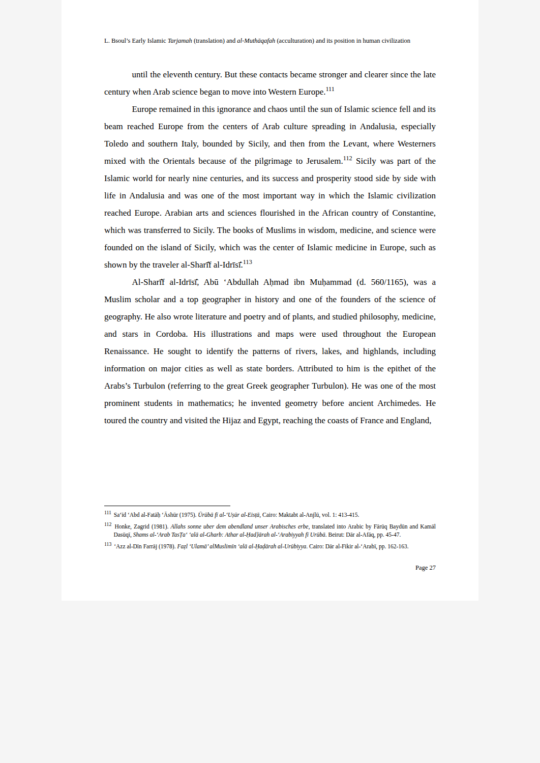L. Bsoul’s Early Islamic Tarjamah (translation) and al-Muthāqafah (acculturation) and its position in human civilization
until the eleventh century. But these contacts became stronger and clearer since the late century when Arab science began to move into Western Europe.111
Europe remained in this ignorance and chaos until the sun of Islamic science fell and its beam reached Europe from the centers of Arab culture spreading in Andalusia, especially Toledo and southern Italy, bounded by Sicily, and then from the Levant, where Westerners mixed with the Orientals because of the pilgrimage to Jerusalem.112 Sicily was part of the Islamic world for nearly nine centuries, and its success and prosperity stood side by side with life in Andalusia and was one of the most important way in which the Islamic civilization reached Europe. Arabian arts and sciences flourished in the African country of Constantine, which was transferred to Sicily. The books of Muslims in wisdom, medicine, and science were founded on the island of Sicily, which was the center of Islamic medicine in Europe, such as shown by the traveler al-Sharī̂f al-Idrīsī̂.113
Al-Sharī̂f al-Idrīsī̂, Abū ‘Abdullah Aḥmad ibn Muḥammad (d. 560/1165), was a Muslim scholar and a top geographer in history and one of the founders of the science of geography. He also wrote literature and poetry and of plants, and studied philosophy, medicine, and stars in Cordoba. His illustrations and maps were used throughout the European Renaissance. He sought to identify the patterns of rivers, lakes, and highlands, including information on major cities as well as state borders. Attributed to him is the epithet of the Arabs’s Turbulon (referring to the great Greek geographer Turbulon). He was one of the most prominent students in mathematics; he invented geometry before ancient Archimedes. He toured the country and visited the Hijaz and Egypt, reaching the coasts of France and England,
111 Sa‘īd ‘Abd al-Fatāḥ ‘Āshūr (1975). Ūrūbā fī al-‘Uṣūr al-Eisṭā, Cairo: Maktabt al-Anjlū, vol. 1: 413-415.
112 Honke, Zagrid (1981). Allahs sonne uber dem abendland unser Arabisches erbe, translated into Arabic by Fārūq Baydūn and Kamāl Dasūqī, Shams al-‘Arab TasṬa‘ ‘alā al-Gharb: Athar al-Ḥad}ārah al-‘Arabiyyah fī Urūbā. Beirut: Dār al-Afāq, pp. 45-47.
113 ‘Azz al-Dīn Farrāj (1978). Faẓl ‘Ulamā’ alMuslimīn ‘alā al-Ḥaḍārah al-Urūbiyya. Cairo: Dār al-Fikir al-‘Arabī, pp. 162-163.
Page 27